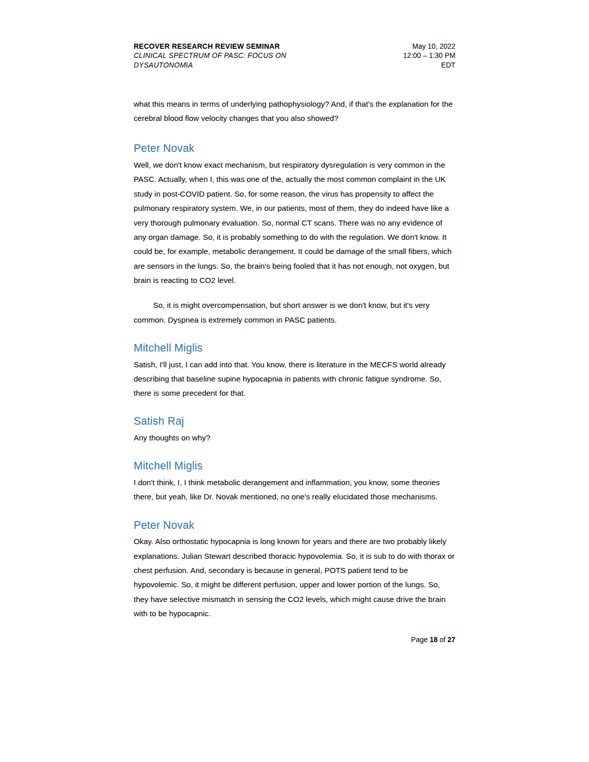RECOVER RESEARCH REVIEW SEMINAR
CLINICAL SPECTRUM OF PASC: FOCUS ON DYSAUTONOMIA
May 10, 2022
12:00 – 1:30 PM
EDT
what this means in terms of underlying pathophysiology? And, if that's the explanation for the cerebral blood flow velocity changes that you also showed?
Peter Novak
Well, we don't know exact mechanism, but respiratory dysregulation is very common in the PASC. Actually, when I, this was one of the, actually the most common complaint in the UK study in post-COVID patient. So, for some reason, the virus has propensity to affect the pulmonary respiratory system. We, in our patients, most of them, they do indeed have like a very thorough pulmonary evaluation. So, normal CT scans. There was no any evidence of any organ damage. So, it is probably something to do with the regulation. We don't know. It could be, for example, metabolic derangement. It could be damage of the small fibers, which are sensors in the lungs. So, the brain's being fooled that it has not enough, not oxygen, but brain is reacting to CO2 level.
So, it is might overcompensation, but short answer is we don't know, but it's very common. Dyspnea is extremely common in PASC patients.
Mitchell Miglis
Satish, I'll just, I can add into that. You know, there is literature in the MECFS world already describing that baseline supine hypocapnia in patients with chronic fatigue syndrome. So, there is some precedent for that.
Satish Raj
Any thoughts on why?
Mitchell Miglis
I don't think, I, I think metabolic derangement and inflammation, you know, some theories there, but yeah, like Dr. Novak mentioned, no one's really elucidated those mechanisms.
Peter Novak
Okay. Also orthostatic hypocapnia is long known for years and there are two probably likely explanations. Julian Stewart described thoracic hypovolemia. So, it is sub to do with thorax or chest perfusion. And, secondary is because in general, POTS patient tend to be hypovolemic. So, it might be different perfusion, upper and lower portion of the lungs. So, they have selective mismatch in sensing the CO2 levels, which might cause drive the brain with to be hypocapnic.
Page 18 of 27